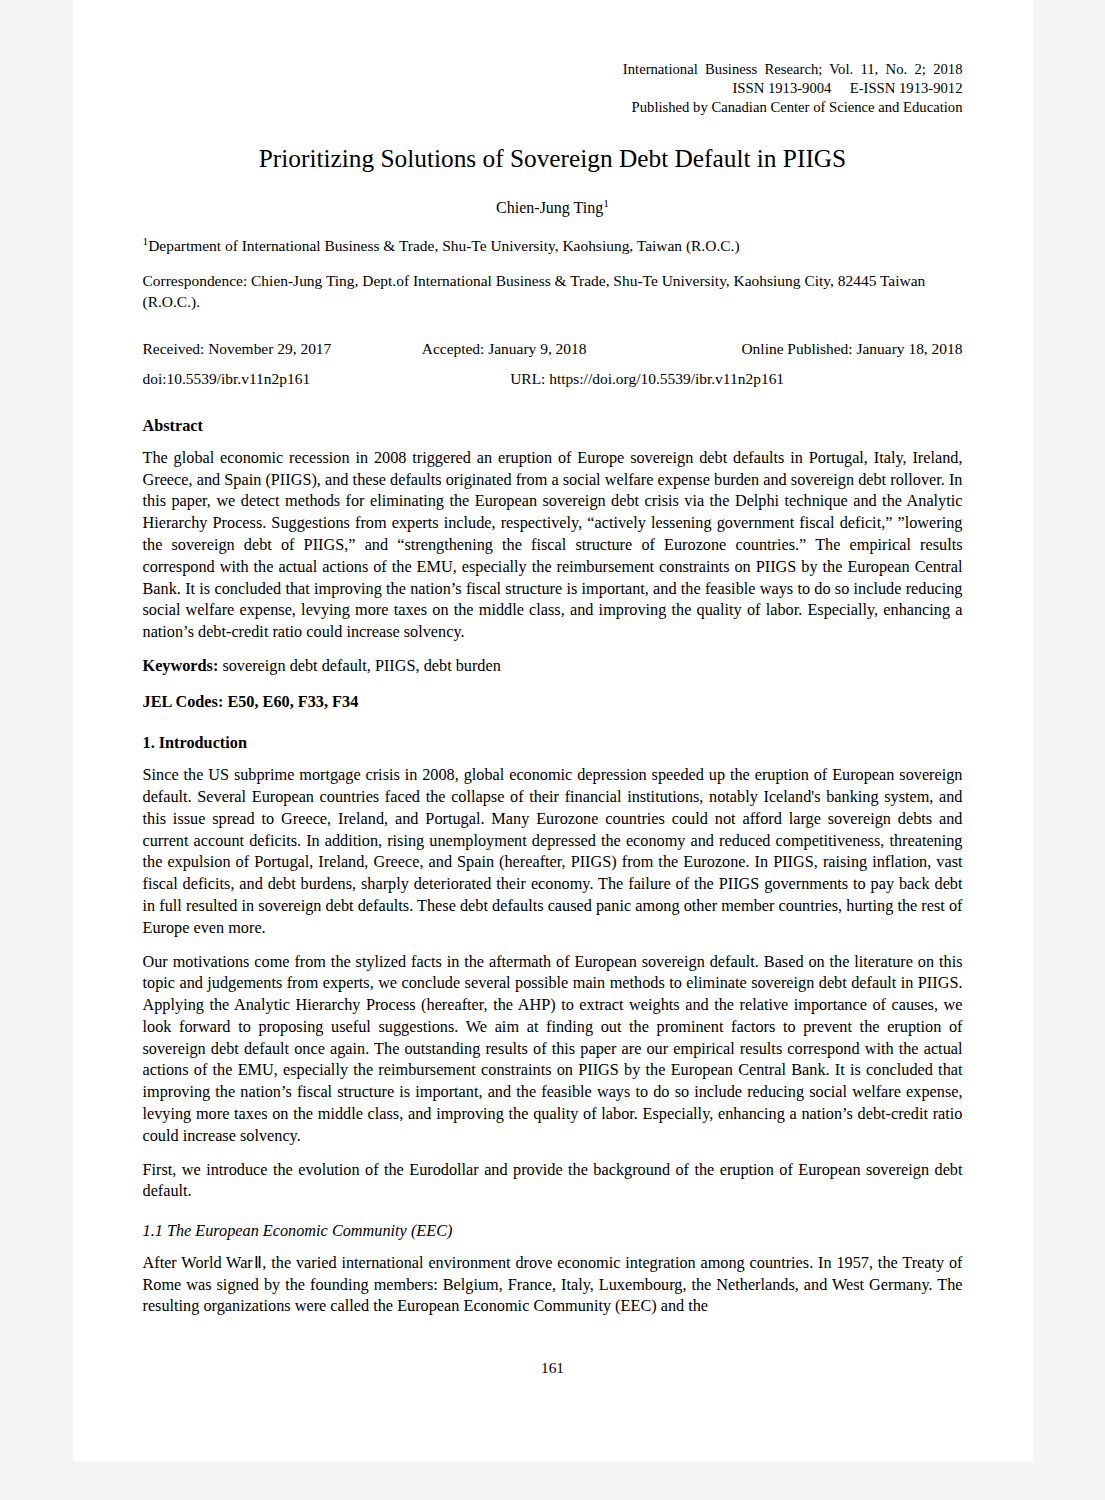International Business Research; Vol. 11, No. 2; 2018
ISSN 1913-9004 E-ISSN 1913-9012
Published by Canadian Center of Science and Education
Prioritizing Solutions of Sovereign Debt Default in PIIGS
Chien-Jung Ting1
1Department of International Business & Trade, Shu-Te University, Kaohsiung, Taiwan (R.O.C.)
Correspondence: Chien-Jung Ting, Dept.of International Business & Trade, Shu-Te University, Kaohsiung City, 82445 Taiwan (R.O.C.).
| Received: November 29, 2017 | Accepted: January 9, 2018 | Online Published: January 18, 2018 |
doi:10.5539/ibr.v11n2p161 URL: https://doi.org/10.5539/ibr.v11n2p161
Abstract
The global economic recession in 2008 triggered an eruption of Europe sovereign debt defaults in Portugal, Italy, Ireland, Greece, and Spain (PIIGS), and these defaults originated from a social welfare expense burden and sovereign debt rollover. In this paper, we detect methods for eliminating the European sovereign debt crisis via the Delphi technique and the Analytic Hierarchy Process. Suggestions from experts include, respectively, “actively lessening government fiscal deficit,” ”lowering the sovereign debt of PIIGS,” and “strengthening the fiscal structure of Eurozone countries.” The empirical results correspond with the actual actions of the EMU, especially the reimbursement constraints on PIIGS by the European Central Bank. It is concluded that improving the nation’s fiscal structure is important, and the feasible ways to do so include reducing social welfare expense, levying more taxes on the middle class, and improving the quality of labor. Especially, enhancing a nation’s debt-credit ratio could increase solvency.
Keywords: sovereign debt default, PIIGS, debt burden
JEL Codes: E50, E60, F33, F34
1. Introduction
Since the US subprime mortgage crisis in 2008, global economic depression speeded up the eruption of European sovereign default. Several European countries faced the collapse of their financial institutions, notably Iceland's banking system, and this issue spread to Greece, Ireland, and Portugal. Many Eurozone countries could not afford large sovereign debts and current account deficits. In addition, rising unemployment depressed the economy and reduced competitiveness, threatening the expulsion of Portugal, Ireland, Greece, and Spain (hereafter, PIIGS) from the Eurozone. In PIIGS, raising inflation, vast fiscal deficits, and debt burdens, sharply deteriorated their economy. The failure of the PIIGS governments to pay back debt in full resulted in sovereign debt defaults. These debt defaults caused panic among other member countries, hurting the rest of Europe even more.
Our motivations come from the stylized facts in the aftermath of European sovereign default. Based on the literature on this topic and judgements from experts, we conclude several possible main methods to eliminate sovereign debt default in PIIGS. Applying the Analytic Hierarchy Process (hereafter, the AHP) to extract weights and the relative importance of causes, we look forward to proposing useful suggestions. We aim at finding out the prominent factors to prevent the eruption of sovereign debt default once again. The outstanding results of this paper are our empirical results correspond with the actual actions of the EMU, especially the reimbursement constraints on PIIGS by the European Central Bank. It is concluded that improving the nation’s fiscal structure is important, and the feasible ways to do so include reducing social welfare expense, levying more taxes on the middle class, and improving the quality of labor. Especially, enhancing a nation’s debt-credit ratio could increase solvency.
First, we introduce the evolution of the Eurodollar and provide the background of the eruption of European sovereign debt default.
1.1 The European Economic Community (EEC)
After World WarⅡ, the varied international environment drove economic integration among countries. In 1957, the Treaty of Rome was signed by the founding members: Belgium, France, Italy, Luxembourg, the Netherlands, and West Germany. The resulting organizations were called the European Economic Community (EEC) and the
161